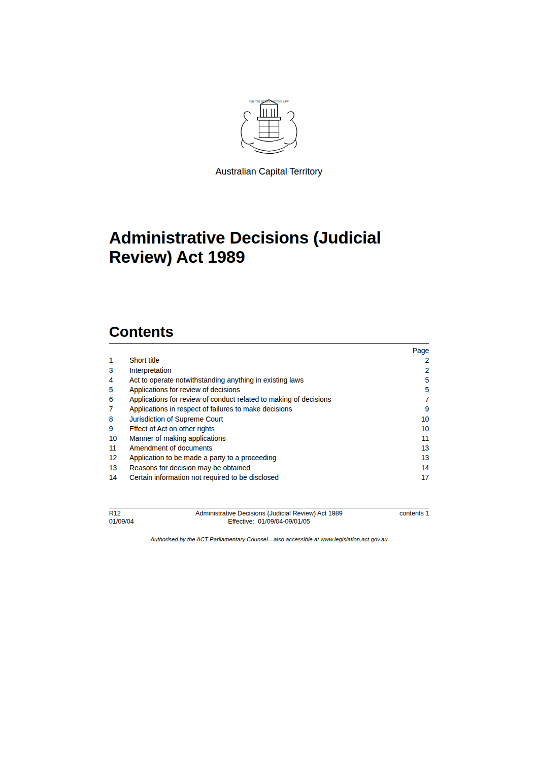Australian Capital Territory
Administrative Decisions (Judicial Review) Act 1989
Contents
| | | Page |
| 1 | Short title | 2 |
| 3 | Interpretation | 2 |
| 4 | Act to operate notwithstanding anything in existing laws | 5 |
| 5 | Applications for review of decisions | 5 |
| 6 | Applications for review of conduct related to making of decisions | 7 |
| 7 | Applications in respect of failures to make decisions | 9 |
| 8 | Jurisdiction of Supreme Court | 10 |
| 9 | Effect of Act on other rights | 10 |
| 10 | Manner of making applications | 11 |
| 11 | Amendment of documents | 13 |
| 12 | Application to be made a party to a proceeding | 13 |
| 13 | Reasons for decision may be obtained | 14 |
| 14 | Certain information not required to be disclosed | 17 |
R12
01/09/04
Administrative Decisions (Judicial Review) Act 1989
Effective: 01/09/04-09/01/05
contents 1
Authorised by the ACT Parliamentary Counsel—also accessible at www.legislation.act.gov.au